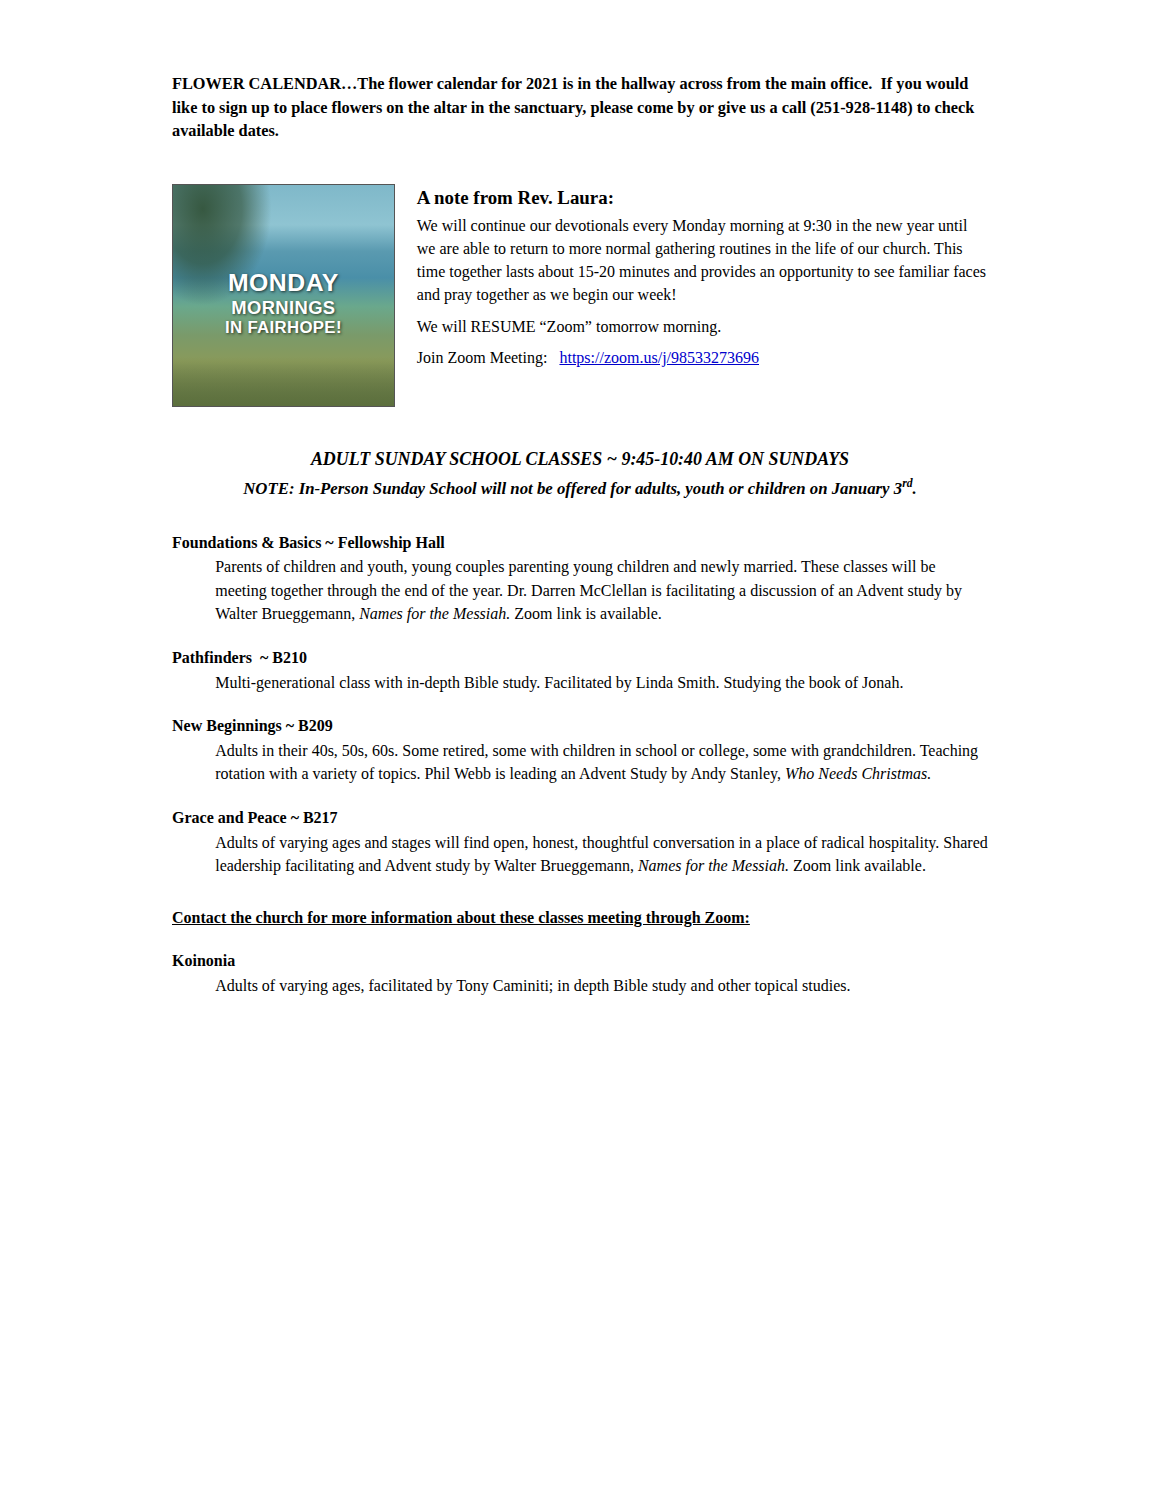FLOWER CALENDAR…The flower calendar for 2021 is in the hallway across from the main office. If you would like to sign up to place flowers on the altar in the sanctuary, please come by or give us a call (251-928-1148) to check available dates.
MONDAY
MORNINGS
IN FAIRHOPE!
A note from Rev. Laura:
We will continue our devotionals every Monday morning at 9:30 in the new year until we are able to return to more normal gathering routines in the life of our church. This time together lasts about 15-20 minutes and provides an opportunity to see familiar faces and pray together as we begin our week!
We will RESUME “Zoom” tomorrow morning.
Join Zoom Meeting: https://zoom.us/j/98533273696
ADULT SUNDAY SCHOOL CLASSES ~ 9:45-10:40 AM ON SUNDAYS
NOTE: In-Person Sunday School will not be offered for adults, youth or children on January 3rd.
Foundations & Basics ~ Fellowship Hall
Parents of children and youth, young couples parenting young children and newly married. These classes will be meeting together through the end of the year. Dr. Darren McClellan is facilitating a discussion of an Advent study by Walter Brueggemann, Names for the Messiah. Zoom link is available.
Pathfinders ~ B210
Multi-generational class with in-depth Bible study. Facilitated by Linda Smith. Studying the book of Jonah.
New Beginnings ~ B209
Adults in their 40s, 50s, 60s. Some retired, some with children in school or college, some with grandchildren. Teaching rotation with a variety of topics. Phil Webb is leading an Advent Study by Andy Stanley, Who Needs Christmas.
Grace and Peace ~ B217
Adults of varying ages and stages will find open, honest, thoughtful conversation in a place of radical hospitality. Shared leadership facilitating and Advent study by Walter Brueggemann, Names for the Messiah. Zoom link available.
Contact the church for more information about these classes meeting through Zoom:
Koinonia
Adults of varying ages, facilitated by Tony Caminiti; in depth Bible study and other topical studies.